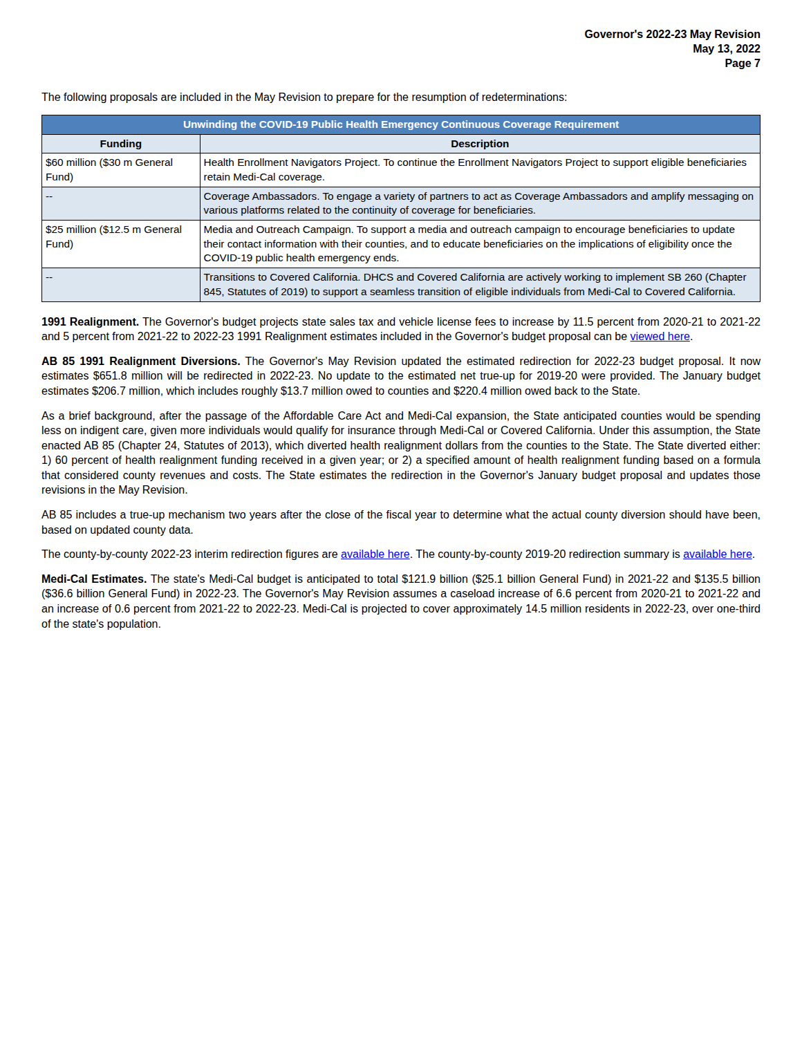Governor's 2022-23 May Revision
May 13, 2022
Page 7
The following proposals are included in the May Revision to prepare for the resumption of redeterminations:
Unwinding the COVID-19 Public Health Emergency Continuous Coverage Requirement
| Funding | Description |
| --- | --- |
| $60 million ($30 m General Fund) | Health Enrollment Navigators Project. To continue the Enrollment Navigators Project to support eligible beneficiaries retain Medi-Cal coverage. |
| -- | Coverage Ambassadors. To engage a variety of partners to act as Coverage Ambassadors and amplify messaging on various platforms related to the continuity of coverage for beneficiaries. |
| $25 million ($12.5 m General Fund) | Media and Outreach Campaign. To support a media and outreach campaign to encourage beneficiaries to update their contact information with their counties, and to educate beneficiaries on the implications of eligibility once the COVID-19 public health emergency ends. |
| -- | Transitions to Covered California. DHCS and Covered California are actively working to implement SB 260 (Chapter 845, Statutes of 2019) to support a seamless transition of eligible individuals from Medi-Cal to Covered California. |
1991 Realignment. The Governor's budget projects state sales tax and vehicle license fees to increase by 11.5 percent from 2020-21 to 2021-22 and 5 percent from 2021-22 to 2022-23 1991 Realignment estimates included in the Governor's budget proposal can be viewed here.
AB 85 1991 Realignment Diversions. The Governor's May Revision updated the estimated redirection for 2022-23 budget proposal. It now estimates $651.8 million will be redirected in 2022-23. No update to the estimated net true-up for 2019-20 were provided. The January budget estimates $206.7 million, which includes roughly $13.7 million owed to counties and $220.4 million owed back to the State.
As a brief background, after the passage of the Affordable Care Act and Medi-Cal expansion, the State anticipated counties would be spending less on indigent care, given more individuals would qualify for insurance through Medi-Cal or Covered California. Under this assumption, the State enacted AB 85 (Chapter 24, Statutes of 2013), which diverted health realignment dollars from the counties to the State. The State diverted either: 1) 60 percent of health realignment funding received in a given year; or 2) a specified amount of health realignment funding based on a formula that considered county revenues and costs. The State estimates the redirection in the Governor's January budget proposal and updates those revisions in the May Revision.
AB 85 includes a true-up mechanism two years after the close of the fiscal year to determine what the actual county diversion should have been, based on updated county data.
The county-by-county 2022-23 interim redirection figures are available here. The county-by-county 2019-20 redirection summary is available here.
Medi-Cal Estimates. The state's Medi-Cal budget is anticipated to total $121.9 billion ($25.1 billion General Fund) in 2021-22 and $135.5 billion ($36.6 billion General Fund) in 2022-23. The Governor's May Revision assumes a caseload increase of 6.6 percent from 2020-21 to 2021-22 and an increase of 0.6 percent from 2021-22 to 2022-23. Medi-Cal is projected to cover approximately 14.5 million residents in 2022-23, over one-third of the state's population.